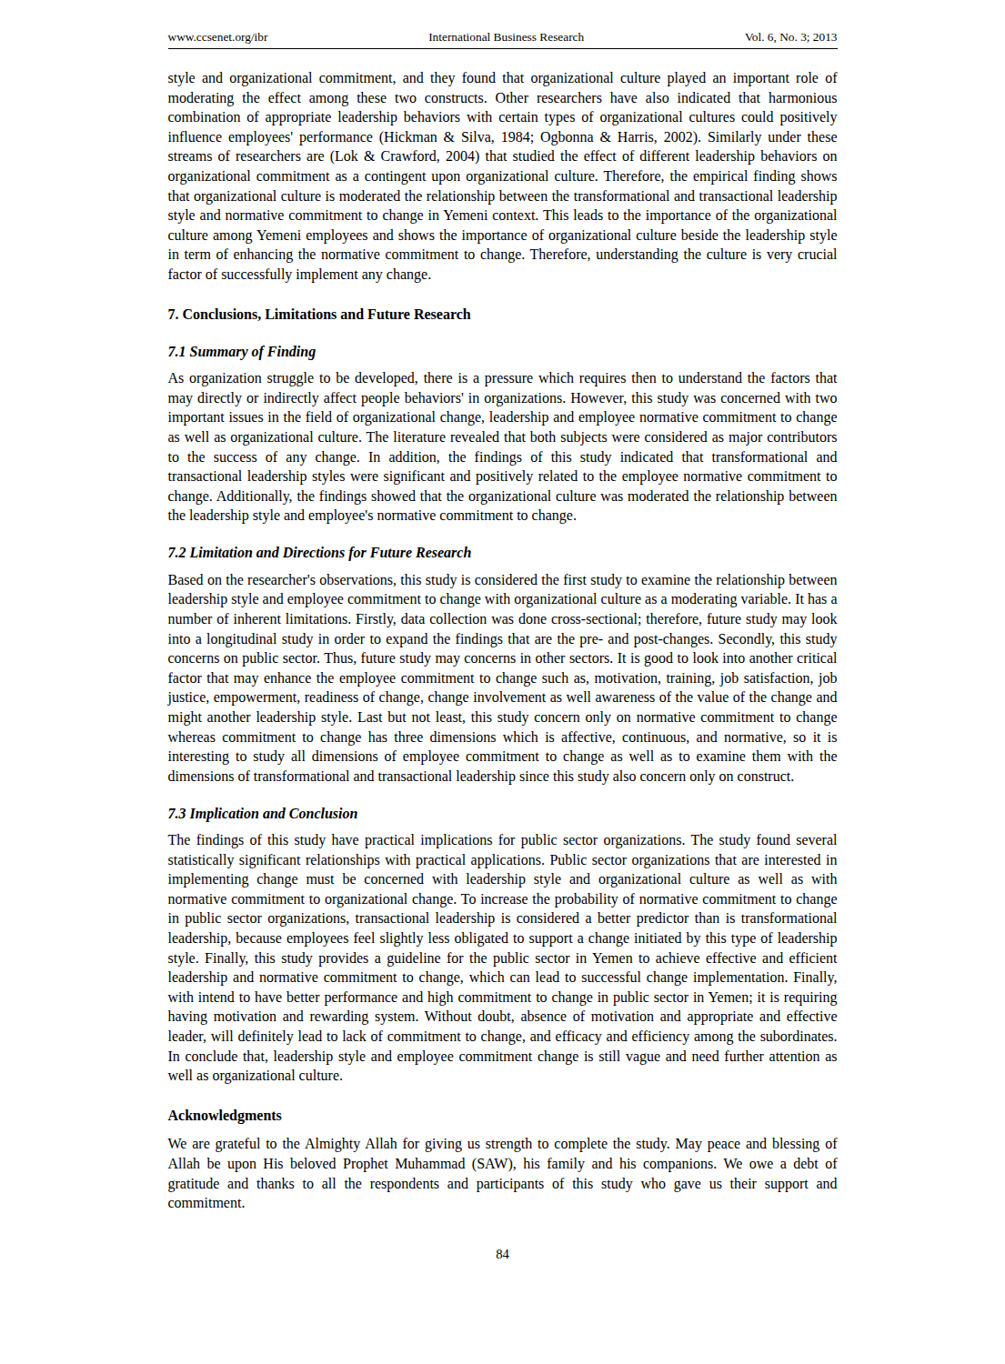www.ccsenet.org/ibr International Business Research Vol. 6, No. 3; 2013
style and organizational commitment, and they found that organizational culture played an important role of moderating the effect among these two constructs. Other researchers have also indicated that harmonious combination of appropriate leadership behaviors with certain types of organizational cultures could positively influence employees' performance (Hickman & Silva, 1984; Ogbonna & Harris, 2002). Similarly under these streams of researchers are (Lok & Crawford, 2004) that studied the effect of different leadership behaviors on organizational commitment as a contingent upon organizational culture. Therefore, the empirical finding shows that organizational culture is moderated the relationship between the transformational and transactional leadership style and normative commitment to change in Yemeni context. This leads to the importance of the organizational culture among Yemeni employees and shows the importance of organizational culture beside the leadership style in term of enhancing the normative commitment to change. Therefore, understanding the culture is very crucial factor of successfully implement any change.
7. Conclusions, Limitations and Future Research
7.1 Summary of Finding
As organization struggle to be developed, there is a pressure which requires then to understand the factors that may directly or indirectly affect people behaviors' in organizations. However, this study was concerned with two important issues in the field of organizational change, leadership and employee normative commitment to change as well as organizational culture. The literature revealed that both subjects were considered as major contributors to the success of any change. In addition, the findings of this study indicated that transformational and transactional leadership styles were significant and positively related to the employee normative commitment to change. Additionally, the findings showed that the organizational culture was moderated the relationship between the leadership style and employee's normative commitment to change.
7.2 Limitation and Directions for Future Research
Based on the researcher's observations, this study is considered the first study to examine the relationship between leadership style and employee commitment to change with organizational culture as a moderating variable. It has a number of inherent limitations. Firstly, data collection was done cross-sectional; therefore, future study may look into a longitudinal study in order to expand the findings that are the pre- and post-changes. Secondly, this study concerns on public sector. Thus, future study may concerns in other sectors. It is good to look into another critical factor that may enhance the employee commitment to change such as, motivation, training, job satisfaction, job justice, empowerment, readiness of change, change involvement as well awareness of the value of the change and might another leadership style. Last but not least, this study concern only on normative commitment to change whereas commitment to change has three dimensions which is affective, continuous, and normative, so it is interesting to study all dimensions of employee commitment to change as well as to examine them with the dimensions of transformational and transactional leadership since this study also concern only on construct.
7.3 Implication and Conclusion
The findings of this study have practical implications for public sector organizations. The study found several statistically significant relationships with practical applications. Public sector organizations that are interested in implementing change must be concerned with leadership style and organizational culture as well as with normative commitment to organizational change. To increase the probability of normative commitment to change in public sector organizations, transactional leadership is considered a better predictor than is transformational leadership, because employees feel slightly less obligated to support a change initiated by this type of leadership style. Finally, this study provides a guideline for the public sector in Yemen to achieve effective and efficient leadership and normative commitment to change, which can lead to successful change implementation. Finally, with intend to have better performance and high commitment to change in public sector in Yemen; it is requiring having motivation and rewarding system. Without doubt, absence of motivation and appropriate and effective leader, will definitely lead to lack of commitment to change, and efficacy and efficiency among the subordinates. In conclude that, leadership style and employee commitment change is still vague and need further attention as well as organizational culture.
Acknowledgments
We are grateful to the Almighty Allah for giving us strength to complete the study. May peace and blessing of Allah be upon His beloved Prophet Muhammad (SAW), his family and his companions. We owe a debt of gratitude and thanks to all the respondents and participants of this study who gave us their support and commitment.
84